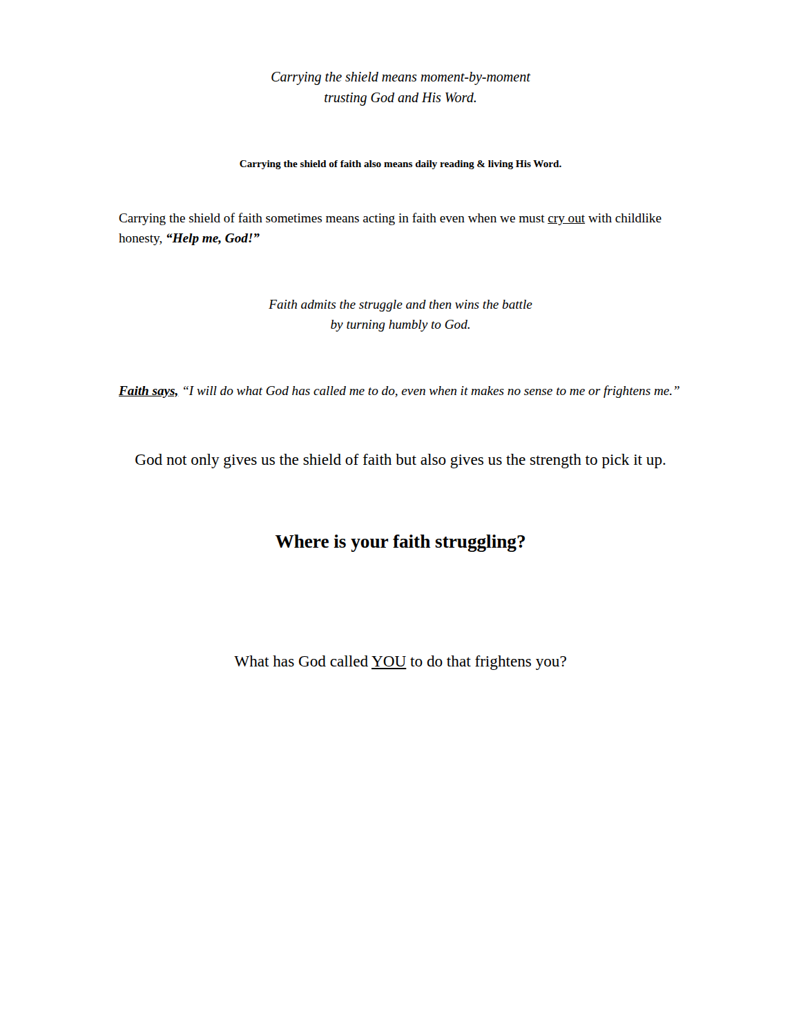Carrying the shield means moment-by-moment
trusting God and His Word.
Carrying the shield of faith also means daily reading & living His Word.
Carrying the shield of faith sometimes means acting in faith even when we must cry out with childlike honesty, “Help me, God!”
Faith admits the struggle and then wins the battle
by turning humbly to God.
Faith says, “I will do what God has called me to do, even when it makes no sense to me or frightens me.”
God not only gives us the shield of faith but also gives us the strength to pick it up.
Where is your faith struggling?
What has God called YOU to do that frightens you?